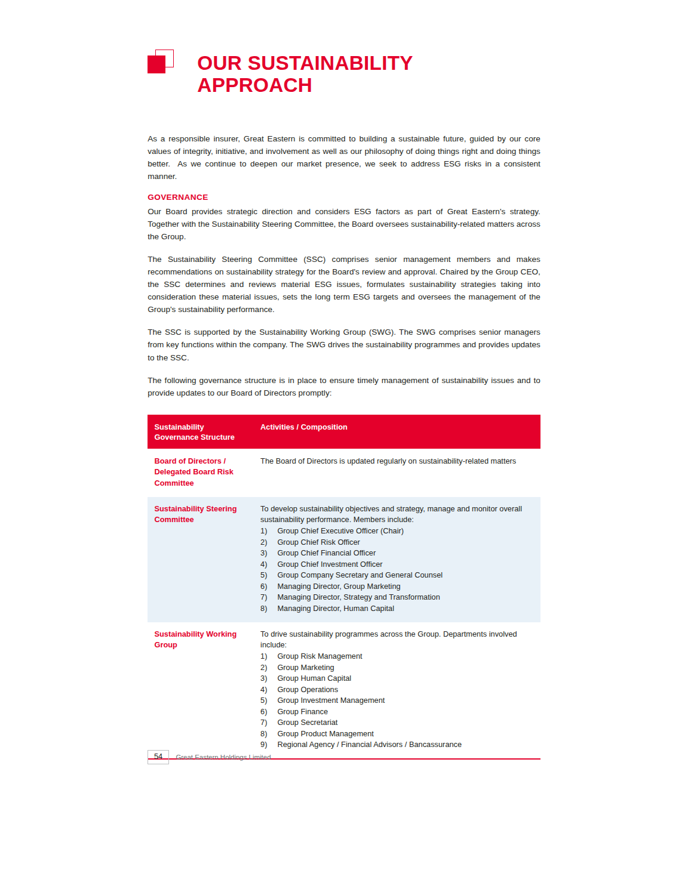OUR SUSTAINABILITY
APPROACH
As a responsible insurer, Great Eastern is committed to building a sustainable future, guided by our core values of integrity, initiative, and involvement as well as our philosophy of doing things right and doing things better. As we continue to deepen our market presence, we seek to address ESG risks in a consistent manner.
GOVERNANCE
Our Board provides strategic direction and considers ESG factors as part of Great Eastern's strategy. Together with the Sustainability Steering Committee, the Board oversees sustainability-related matters across the Group.
The Sustainability Steering Committee (SSC) comprises senior management members and makes recommendations on sustainability strategy for the Board's review and approval. Chaired by the Group CEO, the SSC determines and reviews material ESG issues, formulates sustainability strategies taking into consideration these material issues, sets the long term ESG targets and oversees the management of the Group's sustainability performance.
The SSC is supported by the Sustainability Working Group (SWG). The SWG comprises senior managers from key functions within the company. The SWG drives the sustainability programmes and provides updates to the SSC.
The following governance structure is in place to ensure timely management of sustainability issues and to provide updates to our Board of Directors promptly:
| Sustainability Governance Structure | Activities / Composition |
| --- | --- |
| Board of Directors / Delegated Board Risk Committee | The Board of Directors is updated regularly on sustainability-related matters |
| Sustainability Steering Committee | To develop sustainability objectives and strategy, manage and monitor overall sustainability performance. Members include: 1) Group Chief Executive Officer (Chair) 2) Group Chief Risk Officer 3) Group Chief Financial Officer 4) Group Chief Investment Officer 5) Group Company Secretary and General Counsel 6) Managing Director, Group Marketing 7) Managing Director, Strategy and Transformation 8) Managing Director, Human Capital |
| Sustainability Working Group | To drive sustainability programmes across the Group. Departments involved include: 1) Group Risk Management 2) Group Marketing 3) Group Human Capital 4) Group Operations 5) Group Investment Management 6) Group Finance 7) Group Secretariat 8) Group Product Management 9) Regional Agency / Financial Advisors / Bancassurance |
54
Great Eastern Holdings Limited